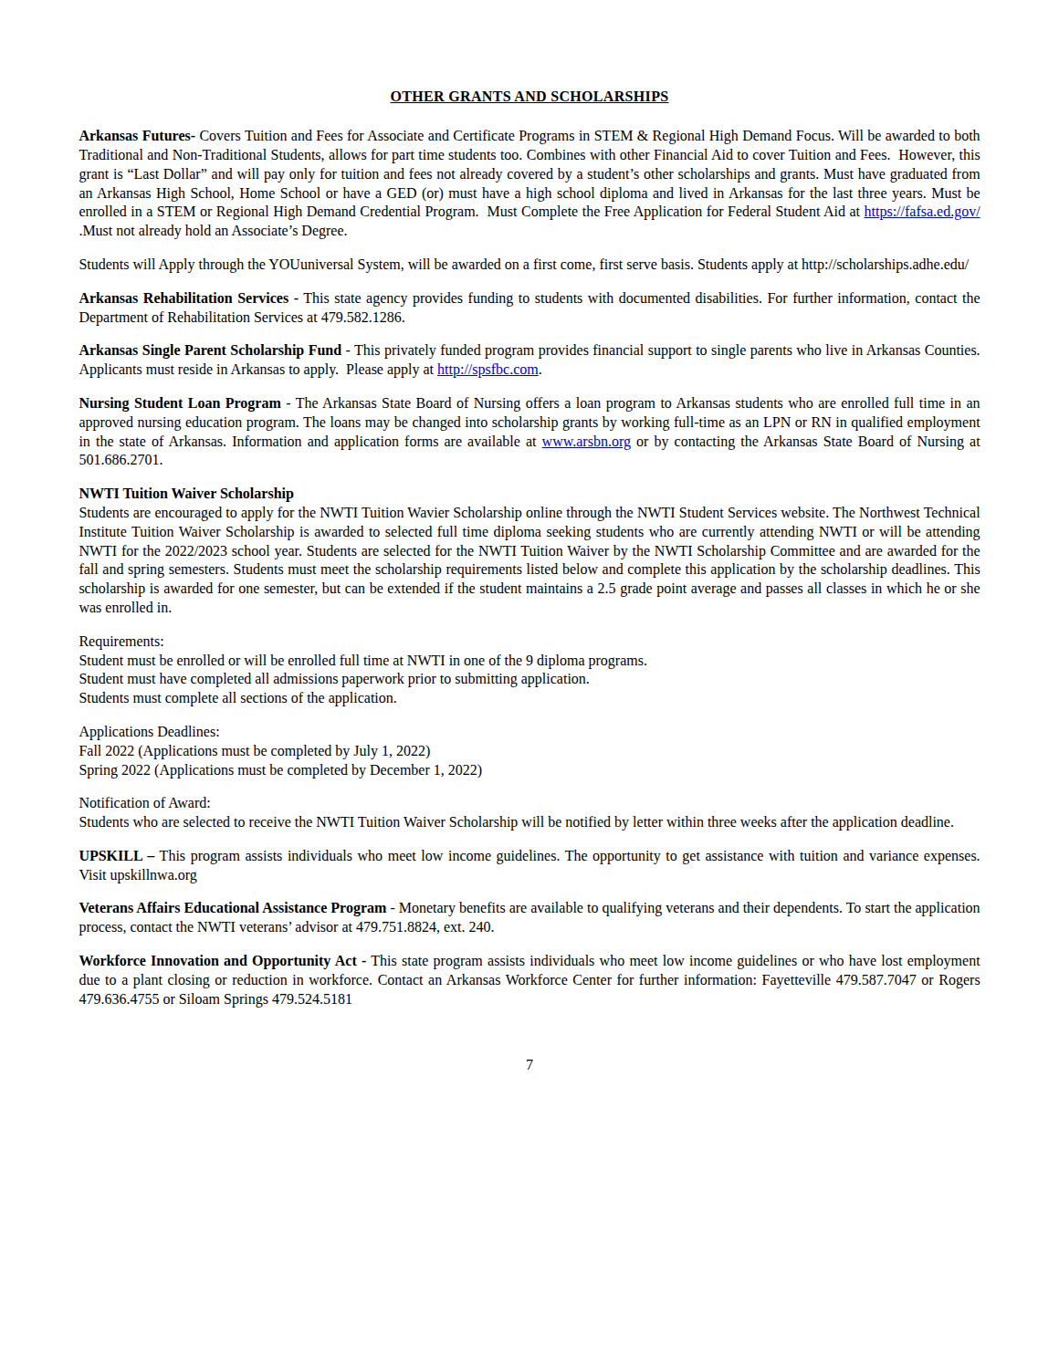OTHER GRANTS AND SCHOLARSHIPS
Arkansas Futures- Covers Tuition and Fees for Associate and Certificate Programs in STEM & Regional High Demand Focus. Will be awarded to both Traditional and Non-Traditional Students, allows for part time students too. Combines with other Financial Aid to cover Tuition and Fees. However, this grant is “Last Dollar” and will pay only for tuition and fees not already covered by a student’s other scholarships and grants. Must have graduated from an Arkansas High School, Home School or have a GED (or) must have a high school diploma and lived in Arkansas for the last three years. Must be enrolled in a STEM or Regional High Demand Credential Program. Must Complete the Free Application for Federal Student Aid at https://fafsa.ed.gov/ .Must not already hold an Associate’s Degree.
Students will Apply through the YOUuniversal System, will be awarded on a first come, first serve basis. Students apply at http://scholarships.adhe.edu/
Arkansas Rehabilitation Services - This state agency provides funding to students with documented disabilities. For further information, contact the Department of Rehabilitation Services at 479.582.1286.
Arkansas Single Parent Scholarship Fund - This privately funded program provides financial support to single parents who live in Arkansas Counties. Applicants must reside in Arkansas to apply. Please apply at http://spsfbc.com.
Nursing Student Loan Program - The Arkansas State Board of Nursing offers a loan program to Arkansas students who are enrolled full time in an approved nursing education program. The loans may be changed into scholarship grants by working full-time as an LPN or RN in qualified employment in the state of Arkansas. Information and application forms are available at www.arsbn.org or by contacting the Arkansas State Board of Nursing at 501.686.2701.
NWTI Tuition Waiver Scholarship
Students are encouraged to apply for the NWTI Tuition Wavier Scholarship online through the NWTI Student Services website. The Northwest Technical Institute Tuition Waiver Scholarship is awarded to selected full time diploma seeking students who are currently attending NWTI or will be attending NWTI for the 2022/2023 school year. Students are selected for the NWTI Tuition Waiver by the NWTI Scholarship Committee and are awarded for the fall and spring semesters. Students must meet the scholarship requirements listed below and complete this application by the scholarship deadlines. This scholarship is awarded for one semester, but can be extended if the student maintains a 2.5 grade point average and passes all classes in which he or she was enrolled in.
Requirements:
Student must be enrolled or will be enrolled full time at NWTI in one of the 9 diploma programs.
Student must have completed all admissions paperwork prior to submitting application.
Students must complete all sections of the application.
Applications Deadlines:
Fall 2022 (Applications must be completed by July 1, 2022)
Spring 2022 (Applications must be completed by December 1, 2022)
Notification of Award:
Students who are selected to receive the NWTI Tuition Waiver Scholarship will be notified by letter within three weeks after the application deadline.
UPSKILL – This program assists individuals who meet low income guidelines. The opportunity to get assistance with tuition and variance expenses. Visit upskillnwa.org
Veterans Affairs Educational Assistance Program - Monetary benefits are available to qualifying veterans and their dependents. To start the application process, contact the NWTI veterans’ advisor at 479.751.8824, ext. 240.
Workforce Innovation and Opportunity Act - This state program assists individuals who meet low income guidelines or who have lost employment due to a plant closing or reduction in workforce. Contact an Arkansas Workforce Center for further information: Fayetteville 479.587.7047 or Rogers 479.636.4755 or Siloam Springs 479.524.5181
7